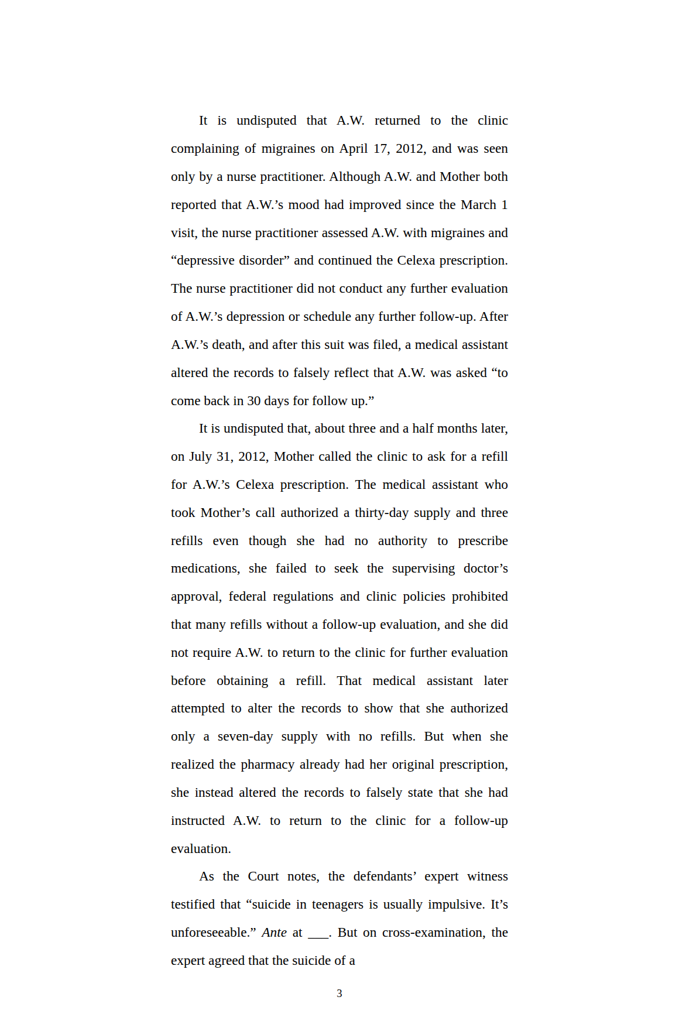It is undisputed that A.W. returned to the clinic complaining of migraines on April 17, 2012, and was seen only by a nurse practitioner. Although A.W. and Mother both reported that A.W.’s mood had improved since the March 1 visit, the nurse practitioner assessed A.W. with migraines and “depressive disorder” and continued the Celexa prescription. The nurse practitioner did not conduct any further evaluation of A.W.’s depression or schedule any further follow-up. After A.W.’s death, and after this suit was filed, a medical assistant altered the records to falsely reflect that A.W. was asked “to come back in 30 days for follow up.”
It is undisputed that, about three and a half months later, on July 31, 2012, Mother called the clinic to ask for a refill for A.W.’s Celexa prescription. The medical assistant who took Mother’s call authorized a thirty-day supply and three refills even though she had no authority to prescribe medications, she failed to seek the supervising doctor’s approval, federal regulations and clinic policies prohibited that many refills without a follow-up evaluation, and she did not require A.W. to return to the clinic for further evaluation before obtaining a refill. That medical assistant later attempted to alter the records to show that she authorized only a seven-day supply with no refills. But when she realized the pharmacy already had her original prescription, she instead altered the records to falsely state that she had instructed A.W. to return to the clinic for a follow-up evaluation.
As the Court notes, the defendants’ expert witness testified that “suicide in teenagers is usually impulsive. It’s unforeseeable.” Ante at ___. But on cross-examination, the expert agreed that the suicide of a
3